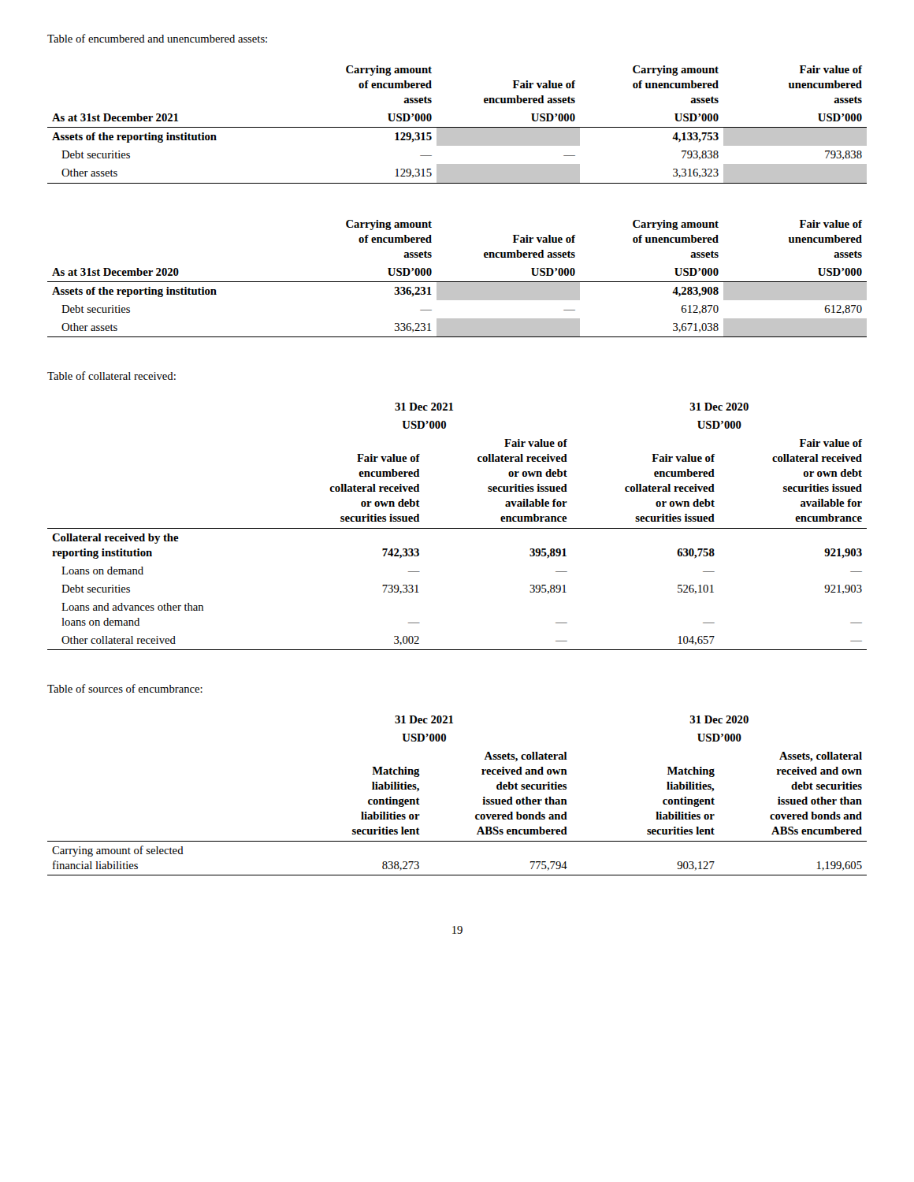Table of encumbered and unencumbered assets:
| | Carrying amount of encumbered assets | Fair value of encumbered assets | Carrying amount of unencumbered assets | Fair value of unencumbered assets |
| As at 31st December 2021 | USD’000 | USD’000 | USD’000 | USD’000 |
| Assets of the reporting institution | 129,315 | | 4,133,753 | |
| Debt securities | — | — | 793,838 | 793,838 |
| Other assets | 129,315 | | 3,316,323 | |
| | Carrying amount of encumbered assets | Fair value of encumbered assets | Carrying amount of unencumbered assets | Fair value of unencumbered assets |
| As at 31st December 2020 | USD’000 | USD’000 | USD’000 | USD’000 |
| Assets of the reporting institution | 336,231 | | 4,283,908 | |
| Debt securities | — | — | 612,870 | 612,870 |
| Other assets | 336,231 | | 3,671,038 | |
Table of collateral received:
| | 31 Dec 2021 | 31 Dec 2020 |
| | USD’000 | USD’000 |
| | Fair value of encumbered collateral received or own debt securities issued | Fair value of collateral received or own debt securities issued available for encumbrance | Fair value of encumbered collateral received or own debt securities issued | Fair value of collateral received or own debt securities issued available for encumbrance |
| Collateral received by the reporting institution | 742,333 | 395,891 | 630,758 | 921,903 |
| Loans on demand | — | — | — | — |
| Debt securities | 739,331 | 395,891 | 526,101 | 921,903 |
| Loans and advances other than loans on demand | — | — | — | — |
| Other collateral received | 3,002 | — | 104,657 | — |
Table of sources of encumbrance:
| | 31 Dec 2021 | 31 Dec 2020 |
| | USD’000 | USD’000 |
| | Matching liabilities, contingent liabilities or securities lent | Assets, collateral received and own debt securities issued other than covered bonds and ABSs encumbered | Matching liabilities, contingent liabilities or securities lent | Assets, collateral received and own debt securities issued other than covered bonds and ABSs encumbered |
| Carrying amount of selected financial liabilities | 838,273 | 775,794 | 903,127 | 1,199,605 |
19